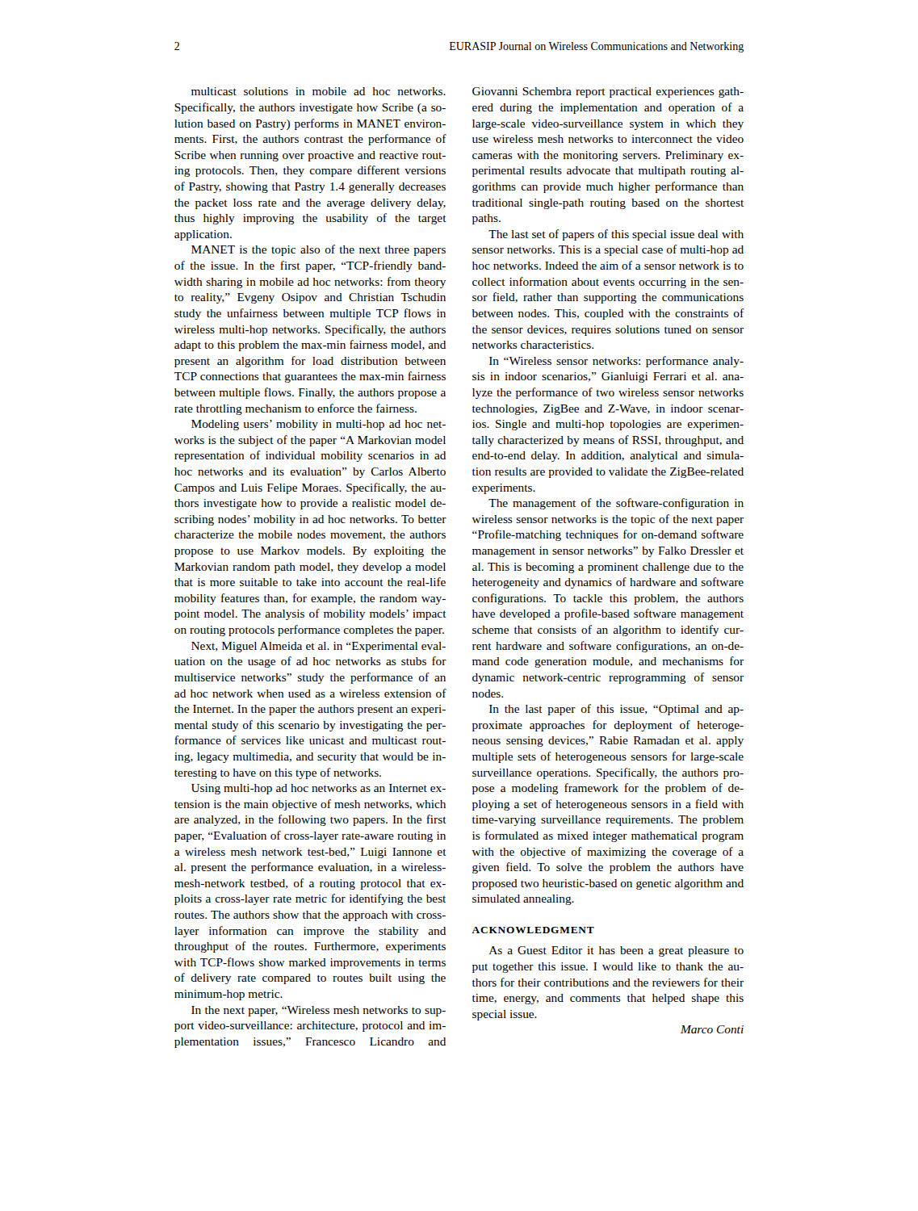2 EURASIP Journal on Wireless Communications and Networking
multicast solutions in mobile ad hoc networks. Specifically, the authors investigate how Scribe (a solution based on Pastry) performs in MANET environments. First, the authors contrast the performance of Scribe when running over proactive and reactive routing protocols. Then, they compare different versions of Pastry, showing that Pastry 1.4 generally decreases the packet loss rate and the average delivery delay, thus highly improving the usability of the target application.
MANET is the topic also of the next three papers of the issue. In the first paper, “TCP-friendly bandwidth sharing in mobile ad hoc networks: from theory to reality,” Evgeny Osipov and Christian Tschudin study the unfairness between multiple TCP flows in wireless multi-hop networks. Specifically, the authors adapt to this problem the max-min fairness model, and present an algorithm for load distribution between TCP connections that guarantees the max-min fairness between multiple flows. Finally, the authors propose a rate throttling mechanism to enforce the fairness.
Modeling users’ mobility in multi-hop ad hoc networks is the subject of the paper “A Markovian model representation of individual mobility scenarios in ad hoc networks and its evaluation” by Carlos Alberto Campos and Luis Felipe Moraes. Specifically, the authors investigate how to provide a realistic model describing nodes’ mobility in ad hoc networks. To better characterize the mobile nodes movement, the authors propose to use Markov models. By exploiting the Markovian random path model, they develop a model that is more suitable to take into account the real-life mobility features than, for example, the random waypoint model. The analysis of mobility models’ impact on routing protocols performance completes the paper.
Next, Miguel Almeida et al. in “Experimental evaluation on the usage of ad hoc networks as stubs for multiservice networks” study the performance of an ad hoc network when used as a wireless extension of the Internet. In the paper the authors present an experimental study of this scenario by investigating the performance of services like unicast and multicast routing, legacy multimedia, and security that would be interesting to have on this type of networks.
Using multi-hop ad hoc networks as an Internet extension is the main objective of mesh networks, which are analyzed, in the following two papers. In the first paper, “Evaluation of cross-layer rate-aware routing in a wireless mesh network test-bed,” Luigi Iannone et al. present the performance evaluation, in a wireless-mesh-network testbed, of a routing protocol that exploits a cross-layer rate metric for identifying the best routes. The authors show that the approach with cross-layer information can improve the stability and throughput of the routes. Furthermore, experiments with TCP-flows show marked improvements in terms of delivery rate compared to routes built using the minimum-hop metric.
In the next paper, “Wireless mesh networks to support video-surveillance: architecture, protocol and implementation issues,” Francesco Licandro and Giovanni Schembra report practical experiences gathered during the implementation and operation of a large-scale video-surveillance system in which they use wireless mesh networks to interconnect the video cameras with the monitoring servers. Preliminary experimental results advocate that multipath routing algorithms can provide much higher performance than traditional single-path routing based on the shortest paths.
The last set of papers of this special issue deal with sensor networks. This is a special case of multi-hop ad hoc networks. Indeed the aim of a sensor network is to collect information about events occurring in the sensor field, rather than supporting the communications between nodes. This, coupled with the constraints of the sensor devices, requires solutions tuned on sensor networks characteristics.
In “Wireless sensor networks: performance analysis in indoor scenarios,” Gianluigi Ferrari et al. analyze the performance of two wireless sensor networks technologies, ZigBee and Z-Wave, in indoor scenarios. Single and multi-hop topologies are experimentally characterized by means of RSSI, throughput, and end-to-end delay. In addition, analytical and simulation results are provided to validate the ZigBee-related experiments.
The management of the software-configuration in wireless sensor networks is the topic of the next paper “Profile-matching techniques for on-demand software management in sensor networks” by Falko Dressler et al. This is becoming a prominent challenge due to the heterogeneity and dynamics of hardware and software configurations. To tackle this problem, the authors have developed a profile-based software management scheme that consists of an algorithm to identify current hardware and software configurations, an on-demand code generation module, and mechanisms for dynamic network-centric reprogramming of sensor nodes.
In the last paper of this issue, “Optimal and approximate approaches for deployment of heterogeneous sensing devices,” Rabie Ramadan et al. apply multiple sets of heterogeneous sensors for large-scale surveillance operations. Specifically, the authors propose a modeling framework for the problem of deploying a set of heterogeneous sensors in a field with time-varying surveillance requirements. The problem is formulated as mixed integer mathematical program with the objective of maximizing the coverage of a given field. To solve the problem the authors have proposed two heuristic-based on genetic algorithm and simulated annealing.
Acknowledgment
As a Guest Editor it has been a great pleasure to put together this issue. I would like to thank the authors for their contributions and the reviewers for their time, energy, and comments that helped shape this special issue.
Marco Conti